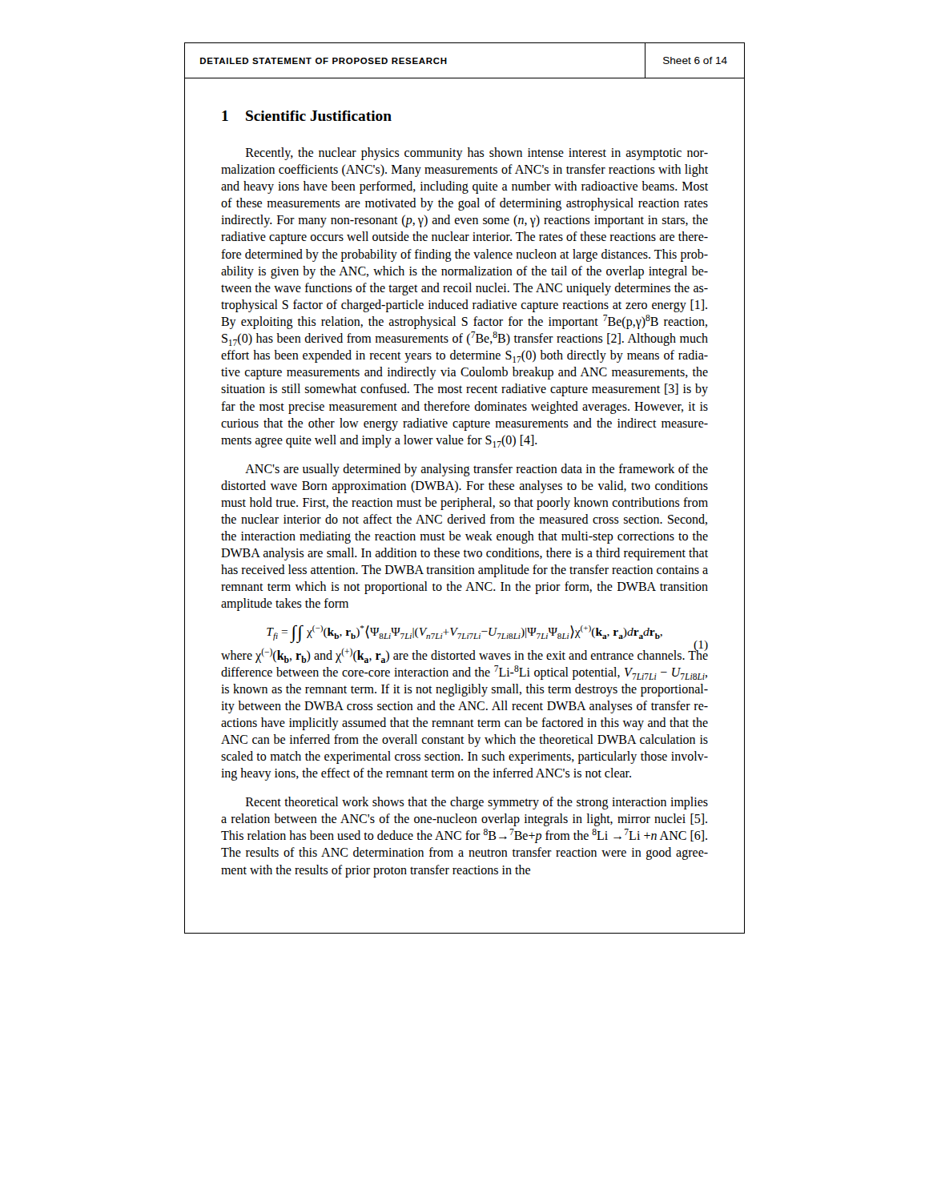Detailed Statement of Proposed Research
Sheet 6 of 14
1 Scientific Justification
Recently, the nuclear physics community has shown intense interest in asymptotic normalization coefficients (ANC's). Many measurements of ANC's in transfer reactions with light and heavy ions have been performed, including quite a number with radioactive beams. Most of these measurements are motivated by the goal of determining astrophysical reaction rates indirectly. For many non-resonant (p, γ) and even some (n, γ) reactions important in stars, the radiative capture occurs well outside the nuclear interior. The rates of these reactions are therefore determined by the probability of finding the valence nucleon at large distances. This probability is given by the ANC, which is the normalization of the tail of the overlap integral between the wave functions of the target and recoil nuclei. The ANC uniquely determines the astrophysical S factor of charged-particle induced radiative capture reactions at zero energy [1]. By exploiting this relation, the astrophysical S factor for the important 7Be(p,γ)8B reaction, S17(0) has been derived from measurements of (7Be,8B) transfer reactions [2]. Although much effort has been expended in recent years to determine S17(0) both directly by means of radiative capture measurements and indirectly via Coulomb breakup and ANC measurements, the situation is still somewhat confused. The most recent radiative capture measurement [3] is by far the most precise measurement and therefore dominates weighted averages. However, it is curious that the other low energy radiative capture measurements and the indirect measurements agree quite well and imply a lower value for S17(0) [4].
ANC's are usually determined by analysing transfer reaction data in the framework of the distorted wave Born approximation (DWBA). For these analyses to be valid, two conditions must hold true. First, the reaction must be peripheral, so that poorly known contributions from the nuclear interior do not affect the ANC derived from the measured cross section. Second, the interaction mediating the reaction must be weak enough that multi-step corrections to the DWBA analysis are small. In addition to these two conditions, there is a third requirement that has received less attention. The DWBA transition amplitude for the transfer reaction contains a remnant term which is not proportional to the ANC. In the prior form, the DWBA transition amplitude takes the form
Tfi = ∫∫ χ(−)(kb, rb)*⟨Ψ8LiΨ7Li|(Vn7Li+V7Li7Li−U7Li8Li)|Ψ7LiΨ8Li⟩χ(+)(ka, ra)dra drb, (1)
where χ(−)(kb, rb) and χ(+)(ka, ra) are the distorted waves in the exit and entrance channels. The difference between the core-core interaction and the 7Li-8Li optical potential, V7Li7Li − U7Li8Li, is known as the remnant term. If it is not negligibly small, this term destroys the proportionality between the DWBA cross section and the ANC. All recent DWBA analyses of transfer reactions have implicitly assumed that the remnant term can be factored in this way and that the ANC can be inferred from the overall constant by which the theoretical DWBA calculation is scaled to match the experimental cross section. In such experiments, particularly those involving heavy ions, the effect of the remnant term on the inferred ANC's is not clear.
Recent theoretical work shows that the charge symmetry of the strong interaction implies a relation between the ANC's of the one-nucleon overlap integrals in light, mirror nuclei [5]. This relation has been used to deduce the ANC for 8B→7Be+p from the 8Li →7Li +n ANC [6]. The results of this ANC determination from a neutron transfer reaction were in good agreement with the results of prior proton transfer reactions in the